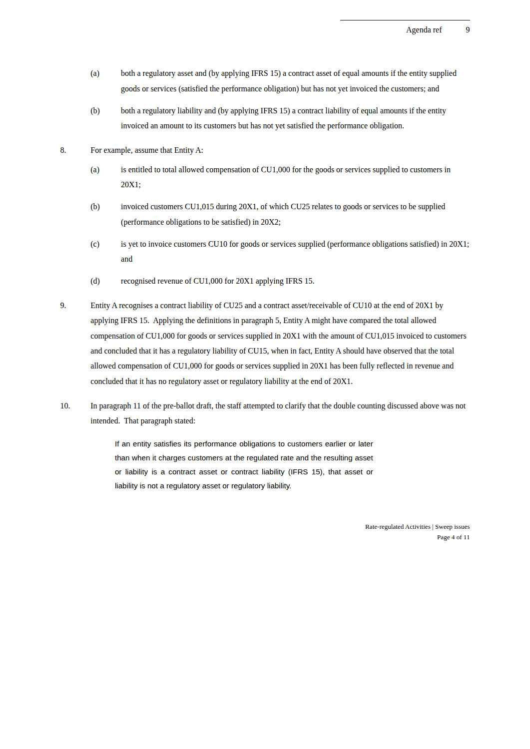Agenda ref 9
(a) both a regulatory asset and (by applying IFRS 15) a contract asset of equal amounts if the entity supplied goods or services (satisfied the performance obligation) but has not yet invoiced the customers; and
(b) both a regulatory liability and (by applying IFRS 15) a contract liability of equal amounts if the entity invoiced an amount to its customers but has not yet satisfied the performance obligation.
8.
For example, assume that Entity A:
(a) is entitled to total allowed compensation of CU1,000 for the goods or services supplied to customers in 20X1;
(b) invoiced customers CU1,015 during 20X1, of which CU25 relates to goods or services to be supplied (performance obligations to be satisfied) in 20X2;
(c) is yet to invoice customers CU10 for goods or services supplied (performance obligations satisfied) in 20X1; and
(d) recognised revenue of CU1,000 for 20X1 applying IFRS 15.
9.
Entity A recognises a contract liability of CU25 and a contract asset/receivable of CU10 at the end of 20X1 by applying IFRS 15. Applying the definitions in paragraph 5, Entity A might have compared the total allowed compensation of CU1,000 for goods or services supplied in 20X1 with the amount of CU1,015 invoiced to customers and concluded that it has a regulatory liability of CU15, when in fact, Entity A should have observed that the total allowed compensation of CU1,000 for goods or services supplied in 20X1 has been fully reflected in revenue and concluded that it has no regulatory asset or regulatory liability at the end of 20X1.
10.
In paragraph 11 of the pre-ballot draft, the staff attempted to clarify that the double counting discussed above was not intended. That paragraph stated:
If an entity satisfies its performance obligations to customers earlier or later than when it charges customers at the regulated rate and the resulting asset or liability is a contract asset or contract liability (IFRS 15), that asset or liability is not a regulatory asset or regulatory liability.
Rate-regulated Activities | Sweep issues
Page 4 of 11